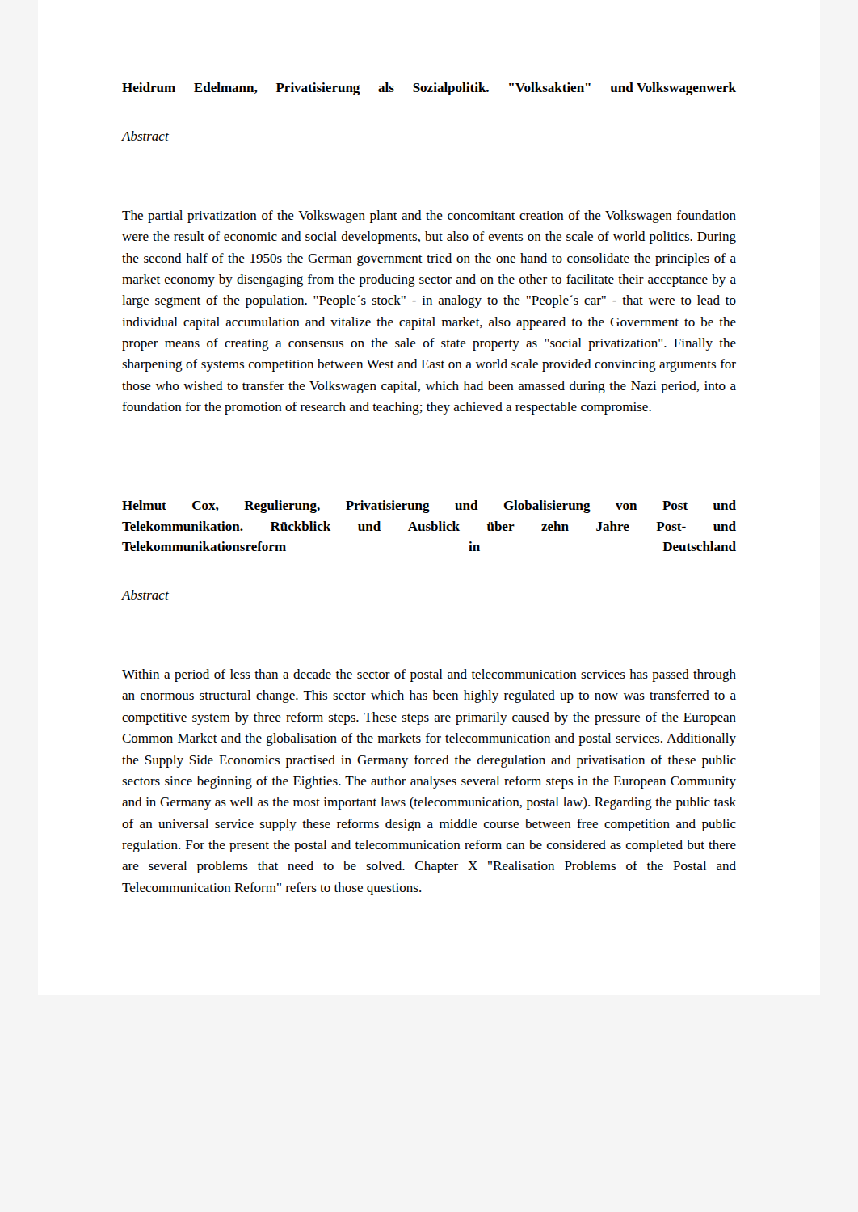Heidrum Edelmann, Privatisierung als Sozialpolitik. "Volksaktien" und Volkswagenwerk
Abstract
The partial privatization of the Volkswagen plant and the concomitant creation of the Volkswagen foundation were the result of economic and social developments, but also of events on the scale of world politics. During the second half of the 1950s the German government tried on the one hand to consolidate the principles of a market economy by disengaging from the producing sector and on the other to facilitate their acceptance by a large segment of the population. "People´s stock" - in analogy to the "People´s car" - that were to lead to individual capital accumulation and vitalize the capital market, also appeared to the Government to be the proper means of creating a consensus on the sale of state property as "social privatization". Finally the sharpening of systems competition between West and East on a world scale provided convincing arguments for those who wished to transfer the Volkswagen capital, which had been amassed during the Nazi period, into a foundation for the promotion of research and teaching; they achieved a respectable compromise.
Helmut Cox, Regulierung, Privatisierung und Globalisierung von Post und Telekommunikation. Rückblick und Ausblick über zehn Jahre Post- und Telekommunikationsreform in Deutschland
Abstract
Within a period of less than a decade the sector of postal and telecommunication services has passed through an enormous structural change. This sector which has been highly regulated up to now was transferred to a competitive system by three reform steps. These steps are primarily caused by the pressure of the European Common Market and the globalisation of the markets for telecommunication and postal services. Additionally the Supply Side Economics practised in Germany forced the deregulation and privatisation of these public sectors since beginning of the Eighties. The author analyses several reform steps in the European Community and in Germany as well as the most important laws (telecommunication, postal law). Regarding the public task of an universal service supply these reforms design a middle course between free competition and public regulation. For the present the postal and telecommunication reform can be considered as completed but there are several problems that need to be solved. Chapter X "Realisation Problems of the Postal and Telecommunication Reform" refers to those questions.